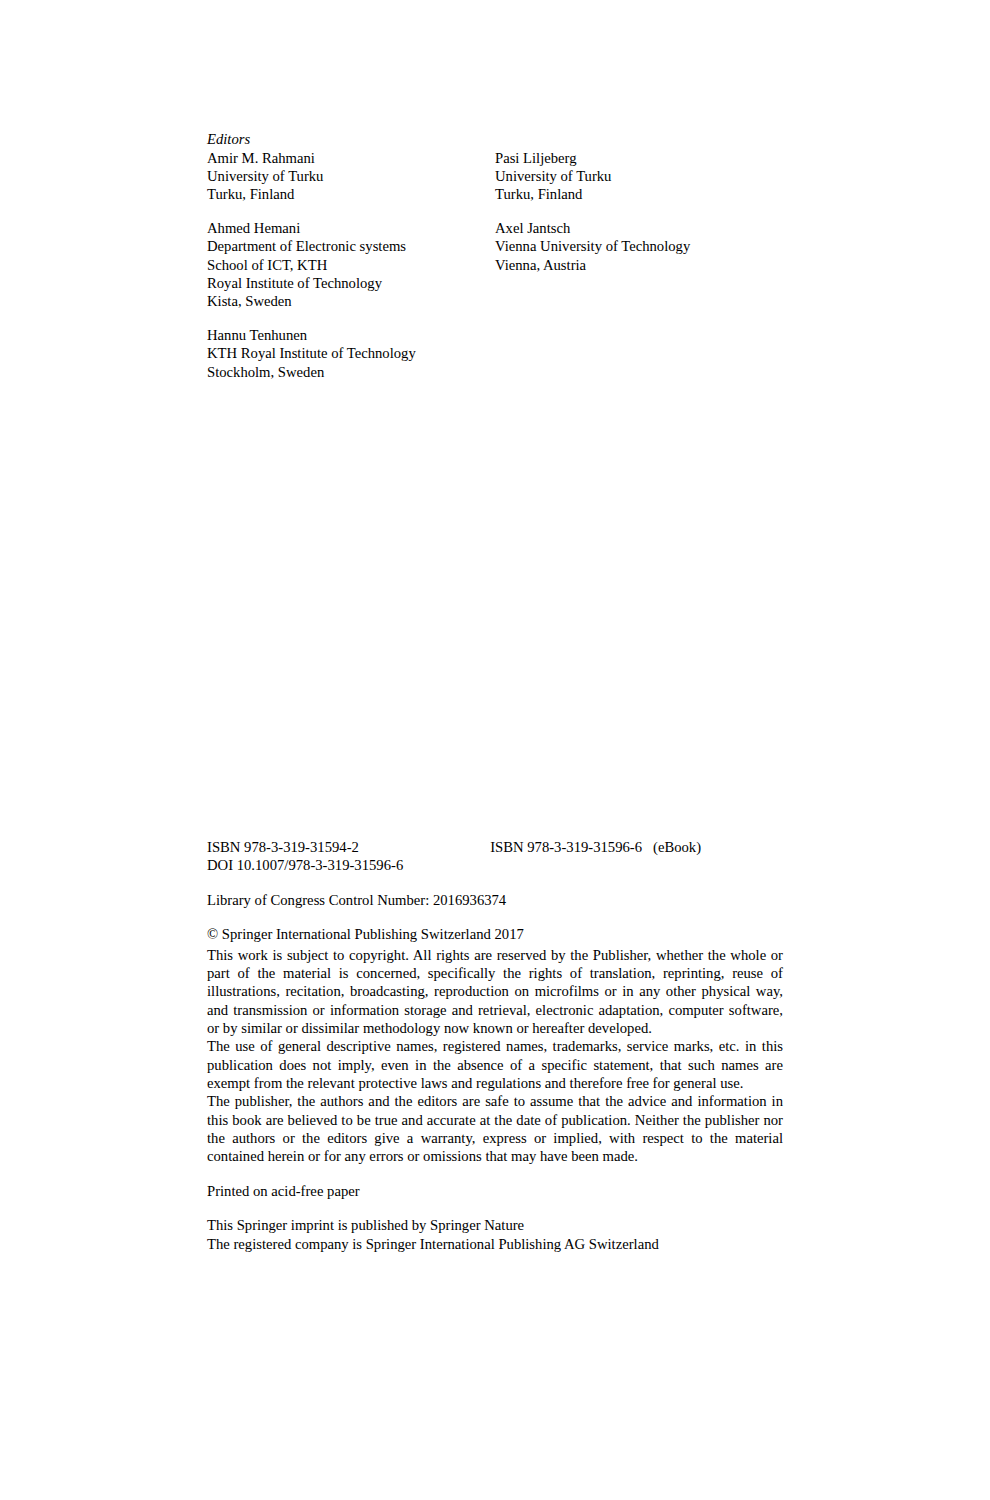Editors
| Amir M. Rahmani University of Turku Turku, Finland | Pasi Liljeberg University of Turku Turku, Finland |
| Ahmed Hemani Department of Electronic systems School of ICT, KTH Royal Institute of Technology Kista, Sweden | Axel Jantsch Vienna University of Technology Vienna, Austria |
| Hannu Tenhunen KTH Royal Institute of Technology Stockholm, Sweden | |
ISBN 978-3-319-31594-2 ISBN 978-3-319-31596-6 (eBook)
DOI 10.1007/978-3-319-31596-6
Library of Congress Control Number: 2016936374
© Springer International Publishing Switzerland 2017
This work is subject to copyright. All rights are reserved by the Publisher, whether the whole or part of the material is concerned, specifically the rights of translation, reprinting, reuse of illustrations, recitation, broadcasting, reproduction on microfilms or in any other physical way, and transmission or information storage and retrieval, electronic adaptation, computer software, or by similar or dissimilar methodology now known or hereafter developed.
The use of general descriptive names, registered names, trademarks, service marks, etc. in this publication does not imply, even in the absence of a specific statement, that such names are exempt from the relevant protective laws and regulations and therefore free for general use.
The publisher, the authors and the editors are safe to assume that the advice and information in this book are believed to be true and accurate at the date of publication. Neither the publisher nor the authors or the editors give a warranty, express or implied, with respect to the material contained herein or for any errors or omissions that may have been made.
Printed on acid-free paper
This Springer imprint is published by Springer Nature
The registered company is Springer International Publishing AG Switzerland